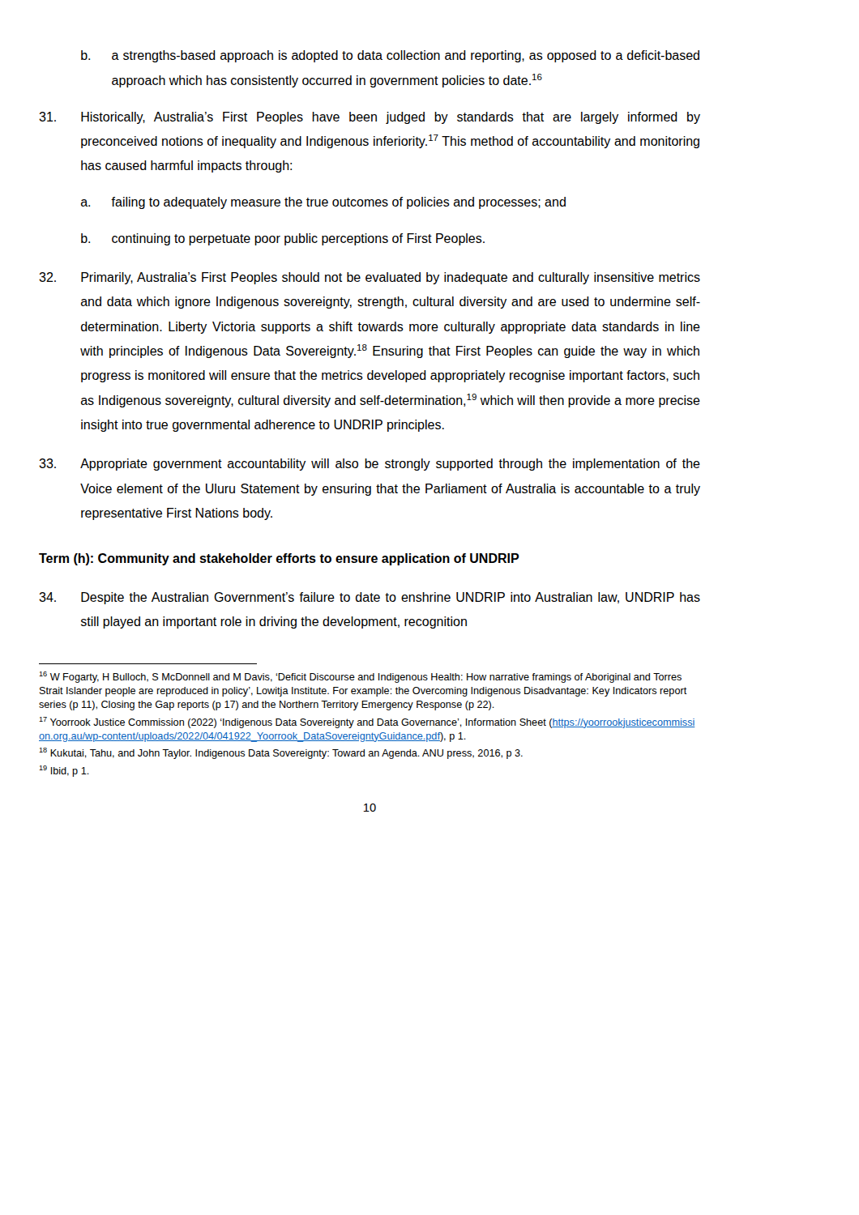b. a strengths-based approach is adopted to data collection and reporting, as opposed to a deficit-based approach which has consistently occurred in government policies to date.16
31. Historically, Australia’s First Peoples have been judged by standards that are largely informed by preconceived notions of inequality and Indigenous inferiority.17 This method of accountability and monitoring has caused harmful impacts through:
a. failing to adequately measure the true outcomes of policies and processes; and
b. continuing to perpetuate poor public perceptions of First Peoples.
32. Primarily, Australia’s First Peoples should not be evaluated by inadequate and culturally insensitive metrics and data which ignore Indigenous sovereignty, strength, cultural diversity and are used to undermine self-determination. Liberty Victoria supports a shift towards more culturally appropriate data standards in line with principles of Indigenous Data Sovereignty.18 Ensuring that First Peoples can guide the way in which progress is monitored will ensure that the metrics developed appropriately recognise important factors, such as Indigenous sovereignty, cultural diversity and self-determination,19 which will then provide a more precise insight into true governmental adherence to UNDRIP principles.
33. Appropriate government accountability will also be strongly supported through the implementation of the Voice element of the Uluru Statement by ensuring that the Parliament of Australia is accountable to a truly representative First Nations body.
Term (h): Community and stakeholder efforts to ensure application of UNDRIP
34. Despite the Australian Government’s failure to date to enshrine UNDRIP into Australian law, UNDRIP has still played an important role in driving the development, recognition
16 W Fogarty, H Bulloch, S McDonnell and M Davis, ‘Deficit Discourse and Indigenous Health: How narrative framings of Aboriginal and Torres Strait Islander people are reproduced in policy’, Lowitja Institute. For example: the Overcoming Indigenous Disadvantage: Key Indicators report series (p 11), Closing the Gap reports (p 17) and the Northern Territory Emergency Response (p 22).
17 Yoorrook Justice Commission (2022) ‘Indigenous Data Sovereignty and Data Governance’, Information Sheet (https://yoorrookjusticecommission.org.au/wp-content/uploads/2022/04/041922_Yoorrook_DataSovereigntyGuidance.pdf), p 1.
18 Kukutai, Tahu, and John Taylor. Indigenous Data Sovereignty: Toward an Agenda. ANU press, 2016, p 3.
19 Ibid, p 1.
10